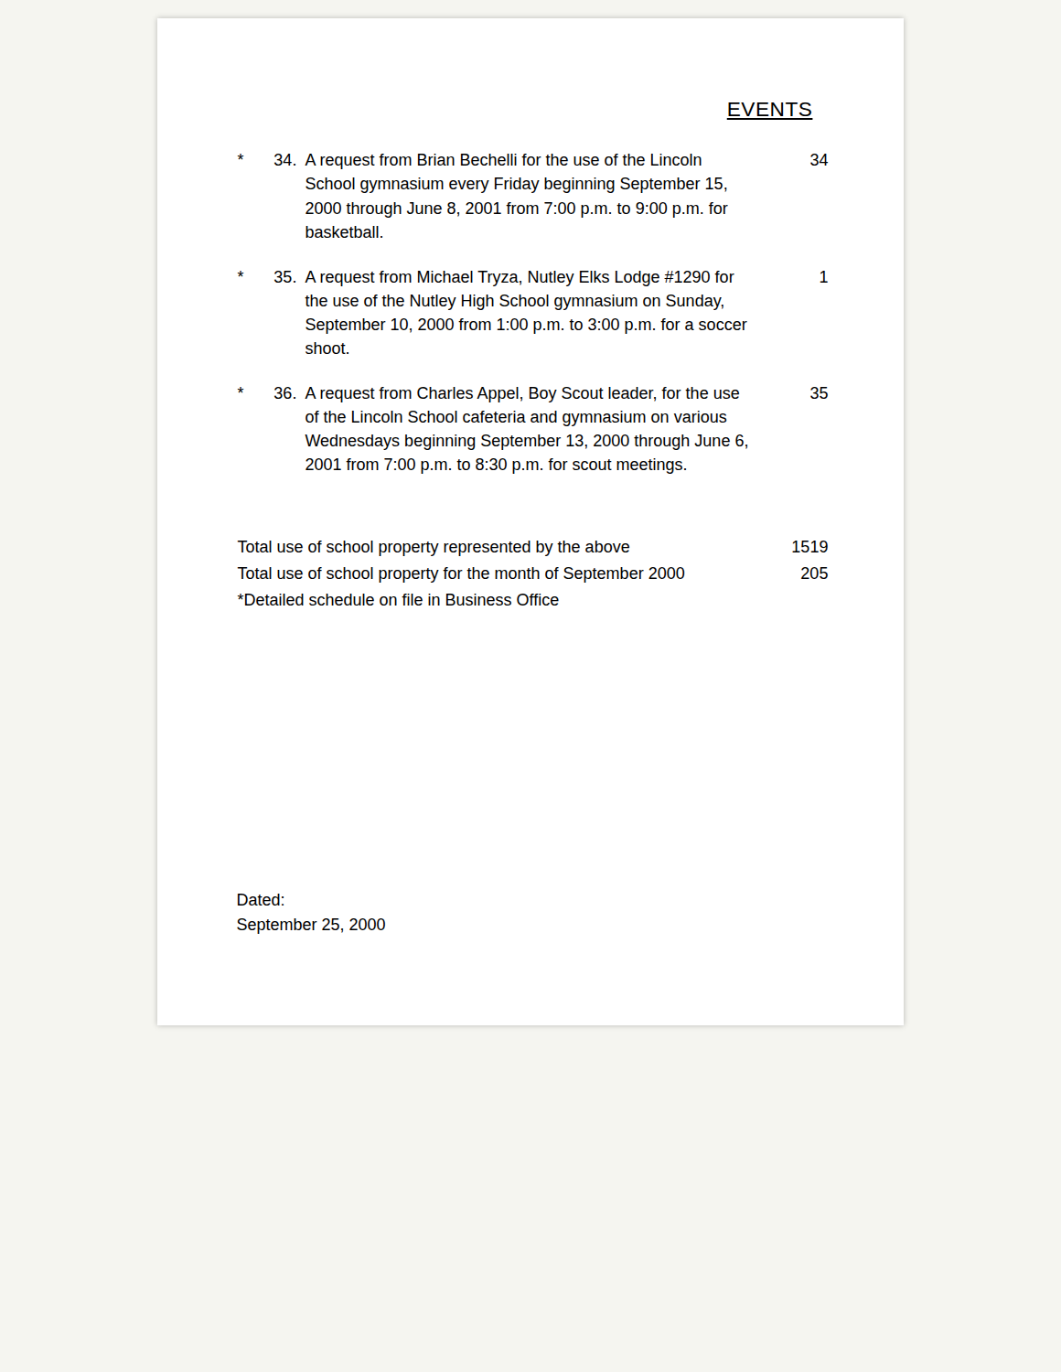EVENTS
| * | 34. | A request from Brian Bechelli for the use of the Lincoln School gymnasium every Friday beginning September 15, 2000 through June 8, 2001 from 7:00 p.m. to 9:00 p.m. for basketball. | 34 |
| * | 35. | A request from Michael Tryza, Nutley Elks Lodge #1290 for the use of the Nutley High School gymnasium on Sunday, September 10, 2000 from 1:00 p.m. to 3:00 p.m. for a soccer shoot. | 1 |
| * | 36. | A request from Charles Appel, Boy Scout leader, for the use of the Lincoln School cafeteria and gymnasium on various Wednesdays beginning September 13, 2000 through June 6, 2001 from 7:00 p.m. to 8:30 p.m. for scout meetings. | 35 |
| Total use of school property represented by the above | 1519 |
| Total use of school property for the month of September 2000 | 205 |
| *Detailed schedule on file in Business Office | |
Dated:
September 25, 2000